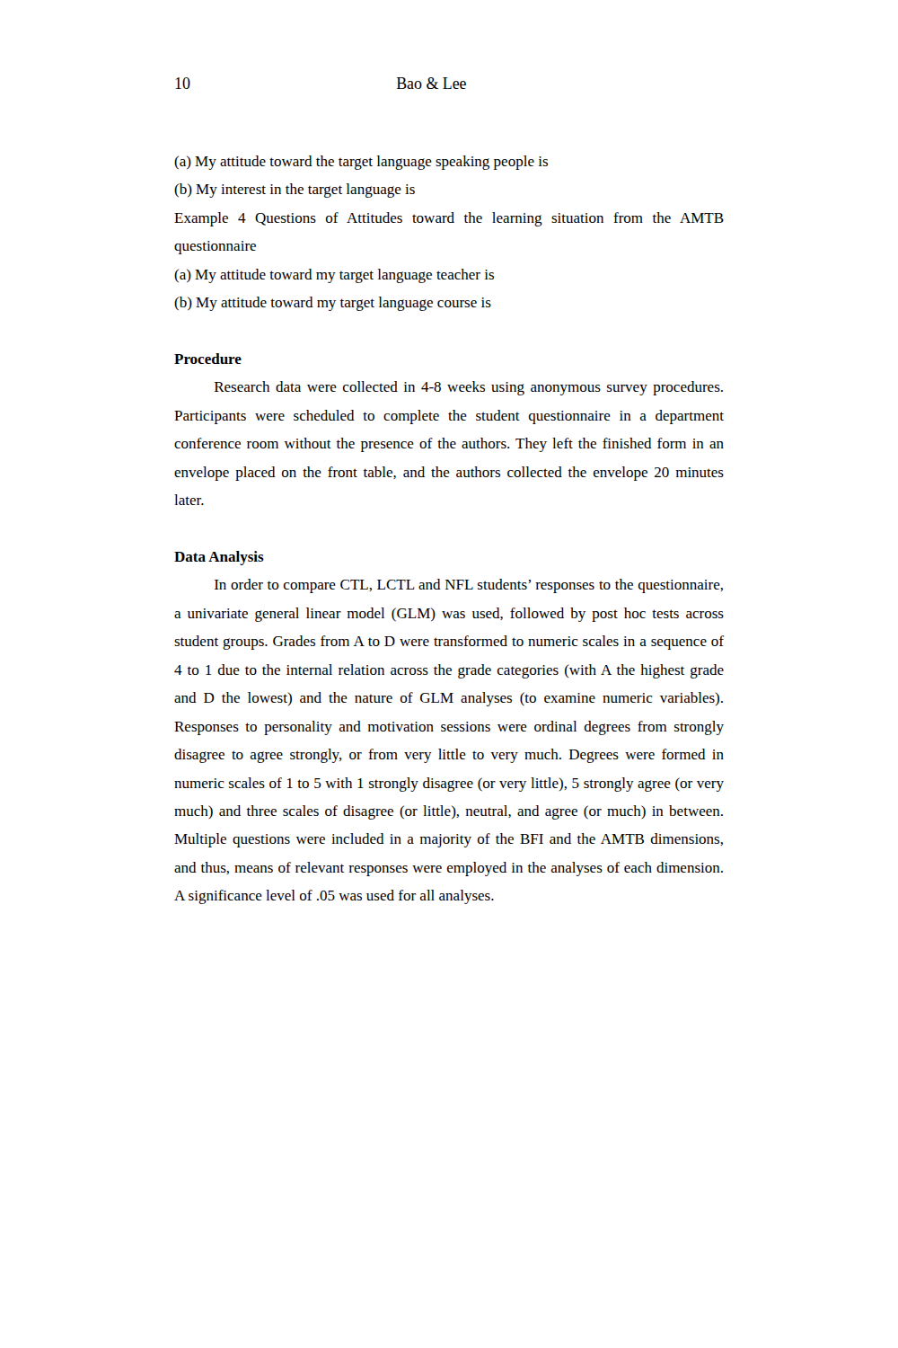10 Bao & Lee
(a) My attitude toward the target language speaking people is
(b) My interest in the target language is
Example 4 Questions of Attitudes toward the learning situation from the AMTB questionnaire
(a) My attitude toward my target language teacher is
(b) My attitude toward my target language course is
Procedure
Research data were collected in 4-8 weeks using anonymous survey procedures. Participants were scheduled to complete the student questionnaire in a department conference room without the presence of the authors. They left the finished form in an envelope placed on the front table, and the authors collected the envelope 20 minutes later.
Data Analysis
In order to compare CTL, LCTL and NFL students’ responses to the questionnaire, a univariate general linear model (GLM) was used, followed by post hoc tests across student groups. Grades from A to D were transformed to numeric scales in a sequence of 4 to 1 due to the internal relation across the grade categories (with A the highest grade and D the lowest) and the nature of GLM analyses (to examine numeric variables). Responses to personality and motivation sessions were ordinal degrees from strongly disagree to agree strongly, or from very little to very much. Degrees were formed in numeric scales of 1 to 5 with 1 strongly disagree (or very little), 5 strongly agree (or very much) and three scales of disagree (or little), neutral, and agree (or much) in between. Multiple questions were included in a majority of the BFI and the AMTB dimensions, and thus, means of relevant responses were employed in the analyses of each dimension. A significance level of .05 was used for all analyses.